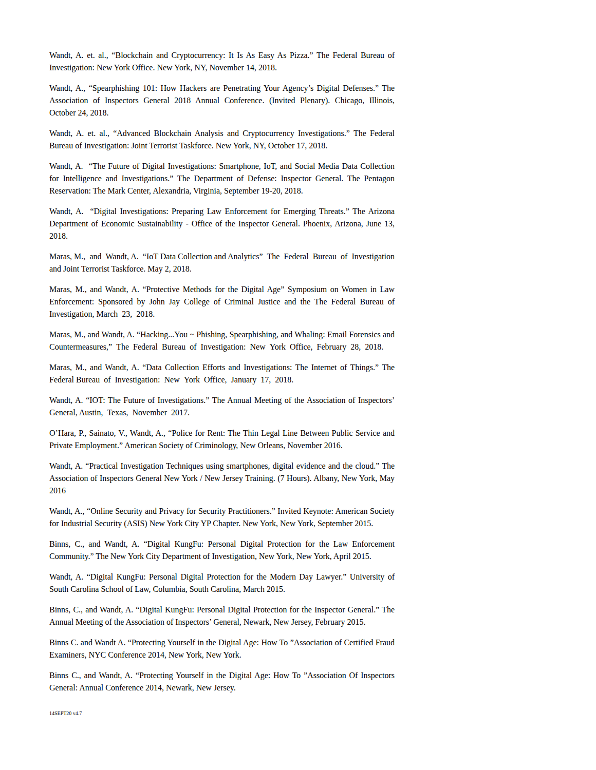Wandt, A. et. al., “Blockchain and Cryptocurrency: It Is As Easy As Pizza.” The Federal Bureau of Investigation: New York Office. New York, NY, November 14, 2018.
Wandt, A., “Spearphishing 101: How Hackers are Penetrating Your Agency’s Digital Defenses.” The Association of Inspectors General 2018 Annual Conference. (Invited Plenary). Chicago, Illinois, October 24, 2018.
Wandt, A. et. al., “Advanced Blockchain Analysis and Cryptocurrency Investigations.” The Federal Bureau of Investigation: Joint Terrorist Taskforce. New York, NY, October 17, 2018.
Wandt, A. “The Future of Digital Investigations: Smartphone, IoT, and Social Media Data Collection for Intelligence and Investigations.” The Department of Defense: Inspector General. The Pentagon Reservation: The Mark Center, Alexandria, Virginia, September 19-20, 2018.
Wandt, A. “Digital Investigations: Preparing Law Enforcement for Emerging Threats.” The Arizona Department of Economic Sustainability - Office of the Inspector General. Phoenix, Arizona, June 13, 2018.
Maras, M., and Wandt, A. “IoT Data Collection and Analytics” The Federal Bureau of Investigation and Joint Terrorist Taskforce. May 2, 2018.
Maras, M., and Wandt, A. “Protective Methods for the Digital Age” Symposium on Women in Law Enforcement: Sponsored by John Jay College of Criminal Justice and the The Federal Bureau of Investigation, March 23, 2018.
Maras, M., and Wandt, A. “Hacking...You ~ Phishing, Spearphishing, and Whaling: Email Forensics and Countermeasures,” The Federal Bureau of Investigation: New York Office, February 28, 2018.
Maras, M., and Wandt, A. “Data Collection Efforts and Investigations: The Internet of Things.” The Federal Bureau of Investigation: New York Office, January 17, 2018.
Wandt, A. “IOT: The Future of Investigations.” The Annual Meeting of the Association of Inspectors’ General, Austin, Texas, November 2017.
O’Hara, P., Sainato, V., Wandt, A., “Police for Rent: The Thin Legal Line Between Public Service and Private Employment.” American Society of Criminology, New Orleans, November 2016.
Wandt, A. “Practical Investigation Techniques using smartphones, digital evidence and the cloud.” The Association of Inspectors General New York / New Jersey Training. (7 Hours). Albany, New York, May 2016
Wandt, A., “Online Security and Privacy for Security Practitioners.” Invited Keynote: American Society for Industrial Security (ASIS) New York City YP Chapter. New York, New York, September 2015.
Binns, C., and Wandt, A. “Digital KungFu: Personal Digital Protection for the Law Enforcement Community.” The New York City Department of Investigation, New York, New York, April 2015.
Wandt, A. “Digital KungFu: Personal Digital Protection for the Modern Day Lawyer.” University of South Carolina School of Law, Columbia, South Carolina, March 2015.
Binns, C., and Wandt, A. “Digital KungFu: Personal Digital Protection for the Inspector General.” The Annual Meeting of the Association of Inspectors’ General, Newark, New Jersey, February 2015.
Binns C. and Wandt A. “Protecting Yourself in the Digital Age: How To ”Association of Certified Fraud Examiners, NYC Conference 2014, New York, New York.
Binns C., and Wandt, A. “Protecting Yourself in the Digital Age: How To ”Association Of Inspectors General: Annual Conference 2014, Newark, New Jersey.
14SEPT20 v4.7